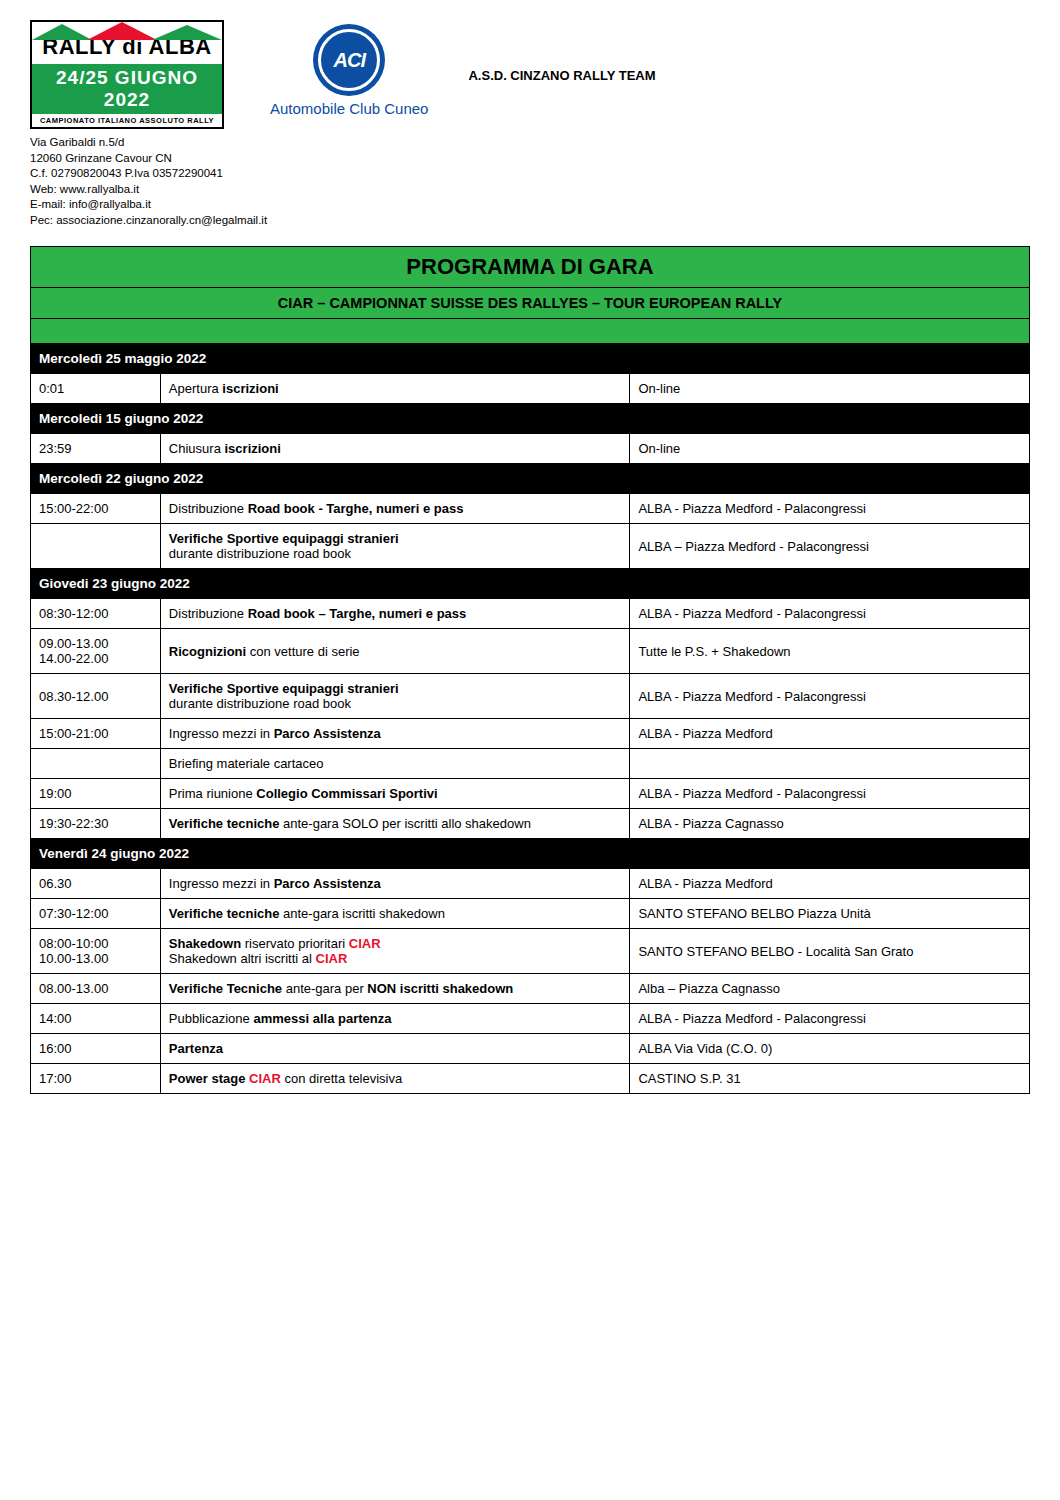RALLY di ALBA
24/25 GIUGNO 2022
Campionato Italiano Assoluto Rally
ACI
Automobile Club Cuneo
A.S.D. CINZANO RALLY TEAM
Via Garibaldi n.5/d
12060 Grinzane Cavour CN
C.f. 02790820043 P.Iva 03572290041
Web: www.rallyalba.it
E-mail: info@rallyalba.it
Pec: associazione.cinzanorally.cn@legalmail.it
| PROGRAMMA DI GARA |
| CIAR – CAMPIONNAT SUISSE DES RALLYES – TOUR EUROPEAN RALLY |
| Mercoledì 25 maggio 2022 |
| 0:01 | Apertura iscrizioni | On-line |
| Mercoledi 15 giugno 2022 |
| 23:59 | Chiusura iscrizioni | On-line |
| Mercoledì 22 giugno 2022 |
| 15:00-22:00 | Distribuzione Road book - Targhe, numeri e pass | ALBA - Piazza Medford - Palacongressi |
| | Verifiche Sportive equipaggi stranieri durante distribuzione road book | ALBA – Piazza Medford - Palacongressi |
| Giovedi 23 giugno 2022 |
| 08:30-12:00 | Distribuzione Road book – Targhe, numeri e pass | ALBA - Piazza Medford - Palacongressi |
| 09.00-13.00 14.00-22.00 | Ricognizioni con vetture di serie | Tutte le P.S. + Shakedown |
| 08.30-12.00 | Verifiche Sportive equipaggi stranieri durante distribuzione road book | ALBA - Piazza Medford - Palacongressi |
| 15:00-21:00 | Ingresso mezzi in Parco Assistenza | ALBA - Piazza Medford |
| | Briefing materiale cartaceo | |
| 19:00 | Prima riunione Collegio Commissari Sportivi | ALBA - Piazza Medford - Palacongressi |
| 19:30-22:30 | Verifiche tecniche ante-gara SOLO per iscritti allo shakedown | ALBA - Piazza Cagnasso |
| Venerdì 24 giugno 2022 |
| 06.30 | Ingresso mezzi in Parco Assistenza | ALBA - Piazza Medford |
| 07:30-12:00 | Verifiche tecniche ante-gara iscritti shakedown | SANTO STEFANO BELBO Piazza Unità |
| 08:00-10:00 10.00-13.00 | Shakedown riservato prioritari CIAR Shakedown altri iscritti al CIAR | SANTO STEFANO BELBO - Località San Grato |
| 08.00-13.00 | Verifiche Tecniche ante-gara per NON iscritti shakedown | Alba – Piazza Cagnasso |
| 14:00 | Pubblicazione ammessi alla partenza | ALBA - Piazza Medford - Palacongressi |
| 16:00 | Partenza | ALBA Via Vida (C.O. 0) |
| 17:00 | Power stage CIAR con diretta televisiva | CASTINO S.P. 31 |